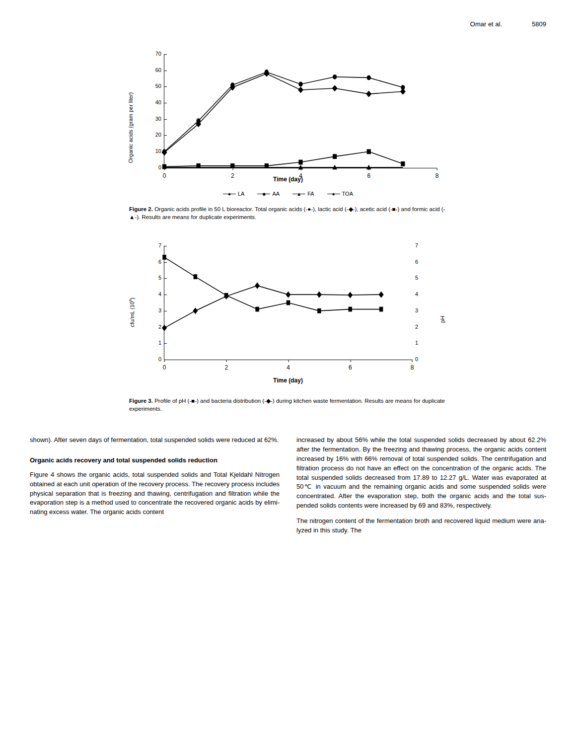Omar et al. 5809
Organic acids (gram per liter)
70
60
50
40
30
20
10
0
0
2
4
6
8
Time (day)
●LA
■AA
▲FA
●TOA
Figure 2. Organic acids profile in 50 L bioreactor. Total organic acids (-●-), lactic acid (-◆-), acetic acid (-■-) and formic acid (-▲-). Results are means for duplicate experiments.
cfu/mL (108)
pH
7
6
5
4
3
2
1
0
7
6
5
4
3
2
1
0
0
2
4
6
8
Time (day)
Figure 3. Profile of pH (-■-) and bacteria distribution (-◆-) during kitchen waste fermentation. Results are means for duplicate experiments.
shown). After seven days of fermentation, total suspended solids were reduced at 62%.
Organic acids recovery and total suspended solids reduction
Figure 4 shows the organic acids, total suspended solids and Total Kjeldahl Nitrogen obtained at each unit operation of the recovery process. The recovery process includes physical separation that is freezing and thawing, centrifugation and filtration while the evaporation step is a method used to concentrate the recovered organic acids by eliminating excess water. The organic acids content
increased by about 56% while the total suspended solids decreased by about 62.2% after the fermentation. By the freezing and thawing process, the organic acids content increased by 16% with 66% removal of total suspended solids. The centrifugation and filtration process do not have an effect on the concentration of the organic acids. The total suspended solids decreased from 17.89 to 12.27 g/L. Water was evaporated at 50℃ in vacuum and the remaining organic acids and some suspended solids were concentrated. After the evaporation step, both the organic acids and the total suspended solids contents were increased by 69 and 83%, respectively.
The nitrogen content of the fermentation broth and recovered liquid medium were analyzed in this study. The